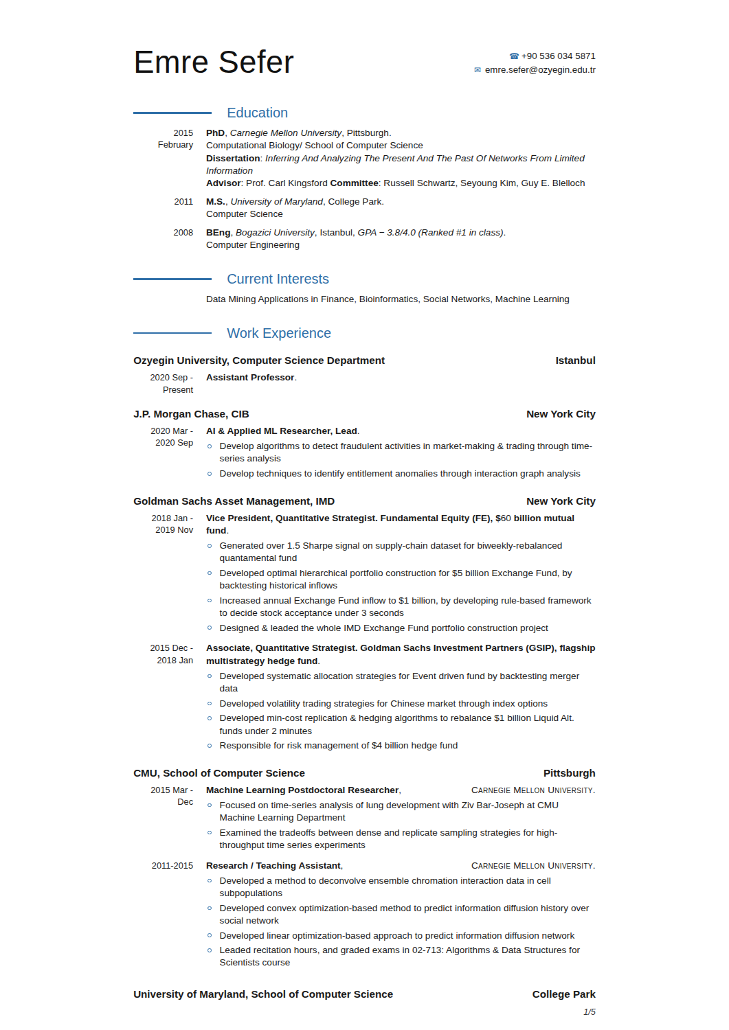Emre Sefer
☎ +90 536 034 5871
✉ emre.sefer@ozyegin.edu.tr
Education
2015
February
PhD, Carnegie Mellon University, Pittsburgh.
Computational Biology/ School of Computer Science
Dissertation: Inferring And Analyzing The Present And The Past Of Networks From Limited Information
Advisor: Prof. Carl Kingsford Committee: Russell Schwartz, Seyoung Kim, Guy E. Blelloch
2011
M.S., University of Maryland, College Park.
Computer Science
2008
BEng, Bogazici University, Istanbul, GPA − 3.8/4.0 (Ranked #1 in class).
Computer Engineering
Current Interests
Data Mining Applications in Finance, Bioinformatics, Social Networks, Machine Learning
Work Experience
Ozyegin University, Computer Science Department Istanbul
2020 Sep -
Present
Assistant Professor.
J.P. Morgan Chase, CIB New York City
2020 Mar -
2020 Sep
AI & Applied ML Researcher, Lead.
Develop algorithms to detect fraudulent activities in market-making & trading through time-series analysis
Develop techniques to identify entitlement anomalies through interaction graph analysis
Goldman Sachs Asset Management, IMD New York City
2018 Jan -
2019 Nov
Vice President, Quantitative Strategist. Fundamental Equity (FE), $60 billion mutual fund.
Generated over 1.5 Sharpe signal on supply-chain dataset for biweekly-rebalanced quantamental fund
Developed optimal hierarchical portfolio construction for $5 billion Exchange Fund, by backtesting historical inflows
Increased annual Exchange Fund inflow to $1 billion, by developing rule-based framework to decide stock acceptance under 3 seconds
Designed & leaded the whole IMD Exchange Fund portfolio construction project
2015 Dec -
2018 Jan
Associate, Quantitative Strategist. Goldman Sachs Investment Partners (GSIP), flagship multistrategy hedge fund.
Developed systematic allocation strategies for Event driven fund by backtesting merger data
Developed volatility trading strategies for Chinese market through index options
Developed min-cost replication & hedging algorithms to rebalance $1 billion Liquid Alt. funds under 2 minutes
Responsible for risk management of $4 billion hedge fund
CMU, School of Computer Science Pittsburgh
2015 Mar -
Dec
Machine Learning Postdoctoral Researcher, Carnegie Mellon University.
Focused on time-series analysis of lung development with Ziv Bar-Joseph at CMU Machine Learning Department
Examined the tradeoffs between dense and replicate sampling strategies for high-throughput time series experiments
2011-2015
Research / Teaching Assistant, Carnegie Mellon University.
Developed a method to deconvolve ensemble chromation interaction data in cell subpopulations
Developed convex optimization-based method to predict information diffusion history over social network
Developed linear optimization-based approach to predict information diffusion network
Leaded recitation hours, and graded exams in 02-713: Algorithms & Data Structures for Scientists course
University of Maryland, School of Computer Science College Park
1/5